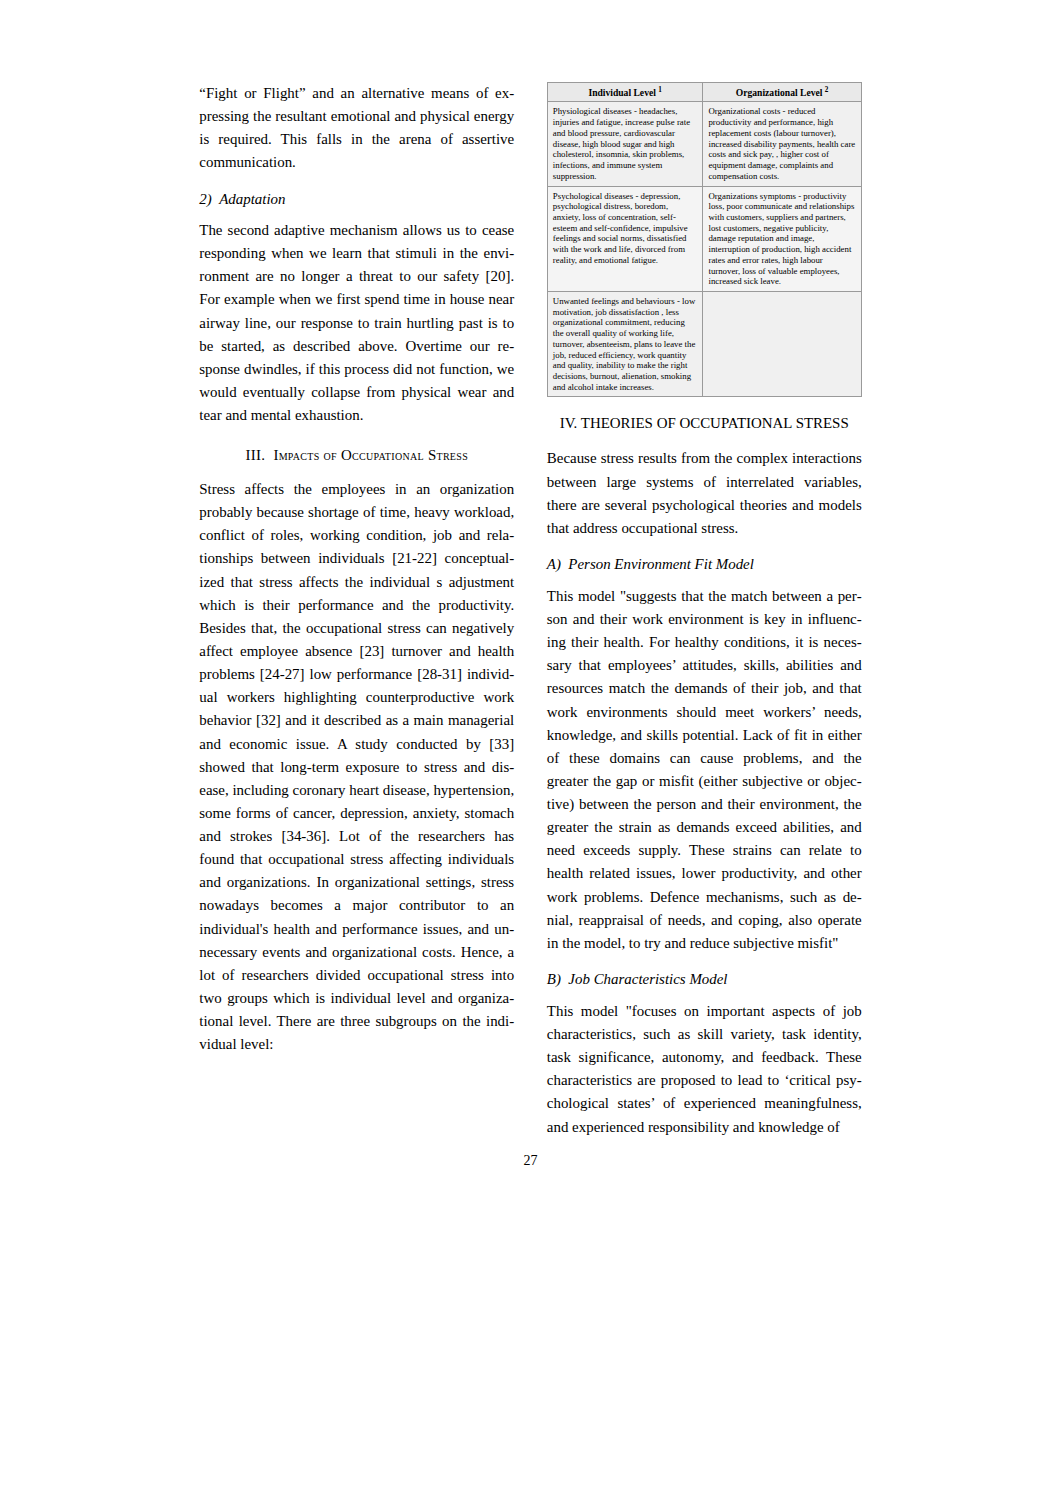“Fight or Flight” and an alternative means of expressing the resultant emotional and physical energy is required. This falls in the arena of assertive communication.
2) Adaptation
The second adaptive mechanism allows us to cease responding when we learn that stimuli in the environment are no longer a threat to our safety [20]. For example when we first spend time in house near airway line, our response to train hurtling past is to be started, as described above. Overtime our response dwindles, if this process did not function, we would eventually collapse from physical wear and tear and mental exhaustion.
III. Impacts of Occupational Stress
Stress affects the employees in an organization probably because shortage of time, heavy workload, conflict of roles, working condition, job and relationships between individuals [21-22] conceptualized that stress affects the individual s adjustment which is their performance and the productivity. Besides that, the occupational stress can negatively affect employee absence [23] turnover and health problems [24-27] low performance [28-31] individual workers highlighting counterproductive work behavior [32] and it described as a main managerial and economic issue. A study conducted by [33] showed that long-term exposure to stress and disease, including coronary heart disease, hypertension, some forms of cancer, depression, anxiety, stomach and strokes [34-36]. Lot of the researchers has found that occupational stress affecting individuals and organizations. In organizational settings, stress nowadays becomes a major contributor to an individual's health and performance issues, and unnecessary events and organizational costs. Hence, a lot of researchers divided occupational stress into two groups which is individual level and organizational level. There are three subgroups on the individual level:
| Individual Level 1 | Organizational Level 2 |
| --- | --- |
| Physiological diseases - headaches, injuries and fatigue, increase pulse rate and blood pressure, cardiovascular disease, high blood sugar and high cholesterol, insomnia, skin problems, infections, and immune system suppression. | Organizational costs - reduced productivity and performance, high replacement costs (labour turnover), increased disability payments, health care costs and sick pay, , higher cost of equipment damage, complaints and compensation costs. |
| Psychological diseases - depression, psychological distress, boredom, anxiety, loss of concentration, self-esteem and self-confidence, impulsive feelings and social norms, dissatisfied with the work and life, divorced from reality, and emotional fatigue. | Organizations symptoms - productivity loss, poor communicate and relationships with customers, suppliers and partners, lost customers, negative publicity, damage reputation and image, interruption of production, high accident rates and error rates, high labour turnover, loss of valuable employees, increased sick leave. |
| Unwanted feelings and behaviours - low motivation, job dissatisfaction , less organizational commitment, reducing the overall quality of working life, turnover, absenteeism, plans to leave the job, reduced efficiency, work quantity and quality, inability to make the right decisions, burnout, alienation, smoking and alcohol intake increases. | |
IV. THEORIES OF OCCUPATIONAL STRESS
Because stress results from the complex interactions between large systems of interrelated variables, there are several psychological theories and models that address occupational stress.
A) Person Environment Fit Model
This model "suggests that the match between a person and their work environment is key in influencing their health. For healthy conditions, it is necessary that employees’ attitudes, skills, abilities and resources match the demands of their job, and that work environments should meet workers’ needs, knowledge, and skills potential. Lack of fit in either of these domains can cause problems, and the greater the gap or misfit (either subjective or objective) between the person and their environment, the greater the strain as demands exceed abilities, and need exceeds supply. These strains can relate to health related issues, lower productivity, and other work problems. Defence mechanisms, such as denial, reappraisal of needs, and coping, also operate in the model, to try and reduce subjective misfit"
B) Job Characteristics Model
This model "focuses on important aspects of job characteristics, such as skill variety, task identity, task significance, autonomy, and feedback. These characteristics are proposed to lead to ‘critical psychological states’ of experienced meaningfulness, and experienced responsibility and knowledge of
27